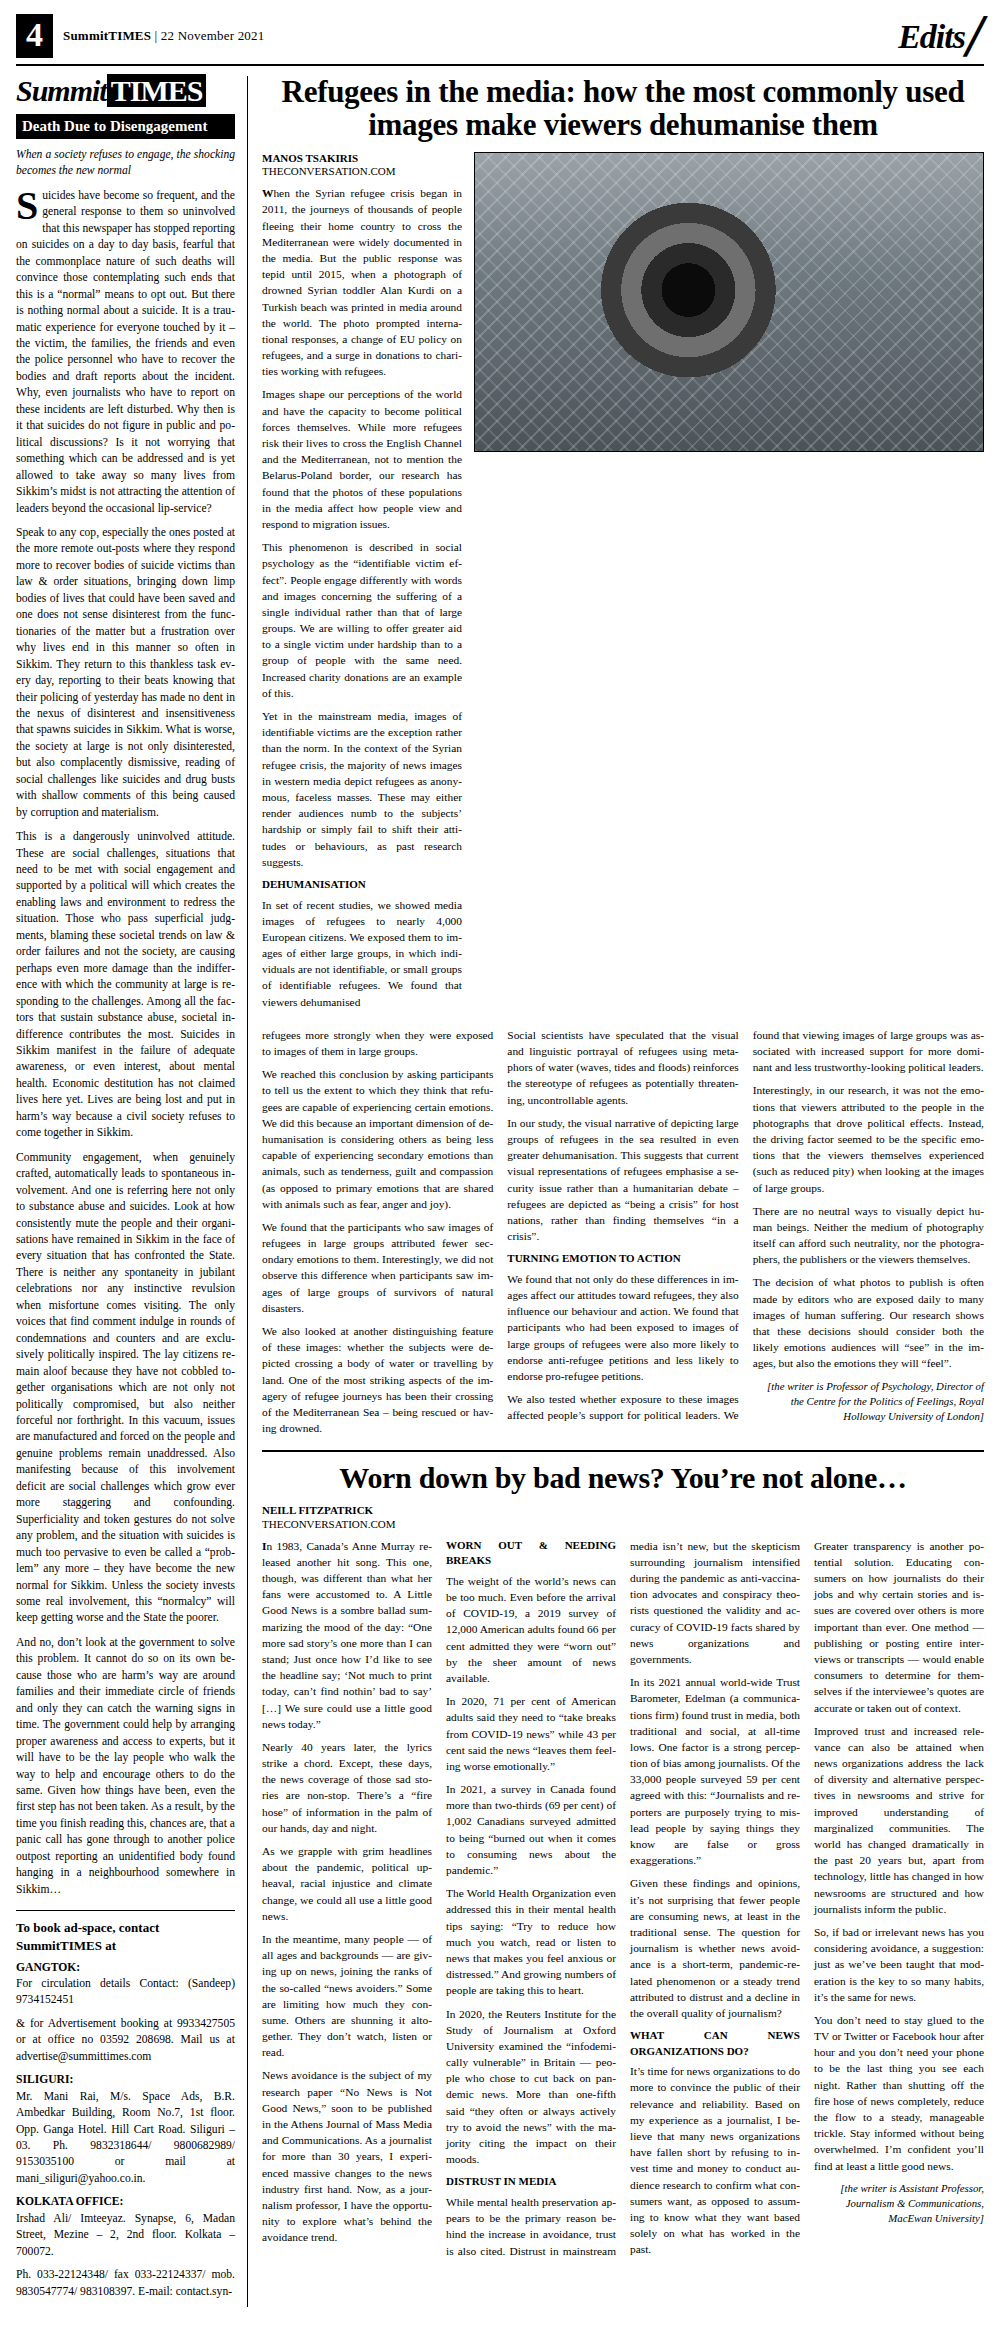4
SummitTIMES | 22 November 2021
Edits╱
Summit TIMES
Death Due to Disengagement
When a society refuses to engage, the shocking becomes the new normal
Suicides have become so frequent, and the general response to them so uninvolved that this newspaper has stopped reporting on suicides on a day to day basis, fearful that the commonplace nature of such deaths will convince those contemplating such ends that this is a “normal” means to opt out. But there is nothing normal about a suicide. It is a traumatic experience for everyone touched by it – the victim, the families, the friends and even the police personnel who have to recover the bodies and draft reports about the incident. Why, even journalists who have to report on these incidents are left disturbed. Why then is it that suicides do not figure in public and political discussions? Is it not worrying that something which can be addressed and is yet allowed to take away so many lives from Sikkim’s midst is not attracting the attention of leaders beyond the occasional lip-service?
Speak to any cop, especially the ones posted at the more remote out-posts where they respond more to recover bodies of suicide victims than law & order situations, bringing down limp bodies of lives that could have been saved and one does not sense disinterest from the functionaries of the matter but a frustration over why lives end in this manner so often in Sikkim. They return to this thankless task every day, reporting to their beats knowing that their policing of yesterday has made no dent in the nexus of disinterest and insensitiveness that spawns suicides in Sikkim. What is worse, the society at large is not only disinterested, but also complacently dismissive, reading of social challenges like suicides and drug busts with shallow comments of this being caused by corruption and materialism.
This is a dangerously uninvolved attitude. These are social challenges, situations that need to be met with social engagement and supported by a political will which creates the enabling laws and environment to redress the situation. Those who pass superficial judgments, blaming these societal trends on law & order failures and not the society, are causing perhaps even more damage than the indifference with which the community at large is responding to the challenges. Among all the factors that sustain substance abuse, societal indifference contributes the most. Suicides in Sikkim manifest in the failure of adequate awareness, or even interest, about mental health. Economic destitution has not claimed lives here yet. Lives are being lost and put in harm’s way because a civil society refuses to come together in Sikkim.
Community engagement, when genuinely crafted, automatically leads to spontaneous involvement. And one is referring here not only to substance abuse and suicides. Look at how consistently mute the people and their organisations have remained in Sikkim in the face of every situation that has confronted the State. There is neither any spontaneity in jubilant celebrations nor any instinctive revulsion when misfortune comes visiting. The only voices that find comment indulge in rounds of condemnations and counters and are exclusively politically inspired. The lay citizens remain aloof because they have not cobbled together organisations which are not only not politically compromised, but also neither forceful nor forthright. In this vacuum, issues are manufactured and forced on the people and genuine problems remain unaddressed. Also manifesting because of this involvement deficit are social challenges which grow ever more staggering and confounding. Superficiality and token gestures do not solve any problem, and the situation with suicides is much too pervasive to even be called a “problem” any more – they have become the new normal for Sikkim. Unless the society invests some real involvement, this “normalcy” will keep getting worse and the State the poorer.
And no, don’t look at the government to solve this problem. It cannot do so on its own because those who are harm’s way are around families and their immediate circle of friends and only they can catch the warning signs in time. The government could help by arranging proper awareness and access to experts, but it will have to be the lay people who walk the way to help and encourage others to do the same. Given how things have been, even the first step has not been taken. As a result, by the time you finish reading this, chances are, that a panic call has gone through to another police outpost reporting an unidentified body found hanging in a neighbourhood somewhere in Sikkim…
To book ad-space, contact SummitTIMES at
GANGTOK:
For circulation details Contact: (Sandeep) 9734152451
& for Advertisement booking at 9933427505 or at office no 03592 208698. Mail us at advertise@summittimes.com
SILIGURI:
Mr. Mani Rai, M/s. Space Ads, B.R. Ambedkar Building, Room No.7, 1st floor. Opp. Ganga Hotel. Hill Cart Road. Siliguri – 03. Ph. 9832318644/ 9800682989/ 9153035100 or mail at mani_siliguri@yahoo.co.in.
KOLKATA OFFICE:
Irshad Ali/ Imteeyaz. Synapse, 6, Madan Street, Mezine – 2, 2nd floor. Kolkata – 700072.
Ph. 033-22124348/ fax 033-22124337/ mob. 9830547774/ 983108397. E-mail: contact.syn-
Refugees in the media: how the most commonly used images make viewers dehumanise them
MANOS TSAKIRIS
THECONVERSATION.COM
When the Syrian refugee crisis began in 2011, the journeys of thousands of people fleeing their home country to cross the Mediterranean were widely documented in the media. But the public response was tepid until 2015, when a photograph of drowned Syrian toddler Alan Kurdi on a Turkish beach was printed in media around the world. The photo prompted international responses, a change of EU policy on refugees, and a surge in donations to charities working with refugees.
Images shape our perceptions of the world and have the capacity to become political forces themselves. While more refugees risk their lives to cross the English Channel and the Mediterranean, not to mention the Belarus-Poland border, our research has found that the photos of these populations in the media affect how people view and respond to migration issues.
This phenomenon is described in social psychology as the “identifiable victim effect”. People engage differently with words and images concerning the suffering of a single individual rather than that of large groups. We are willing to offer greater aid to a single victim under hardship than to a group of people with the same need. Increased charity donations are an example of this.
Yet in the mainstream media, images of identifiable victims are the exception rather than the norm. In the context of the Syrian refugee crisis, the majority of news images in western media depict refugees as anonymous, faceless masses. These may either render audiences numb to the subjects’ hardship or simply fail to shift their attitudes or behaviours, as past research suggests.
DEHUMANISATION
In set of recent studies, we showed media images of refugees to nearly 4,000 European citizens. We exposed them to images of either large groups, in which individuals are not identifiable, or small groups of identifiable refugees. We found that viewers dehumanised
refugees more strongly when they were exposed to images of them in large groups.
We reached this conclusion by asking participants to tell us the extent to which they think that refugees are capable of experiencing certain emotions. We did this because an important dimension of dehumanisation is considering others as being less capable of experiencing secondary emotions than animals, such as tenderness, guilt and compassion (as opposed to primary emotions that are shared with animals such as fear, anger and joy).
We found that the participants who saw images of refugees in large groups attributed fewer secondary emotions to them. Interestingly, we did not observe this difference when participants saw images of large groups of survivors of natural disasters.
We also looked at another distinguishing feature of these images: whether the subjects were depicted crossing a body of water or travelling by land. One of the most striking aspects of the imagery of refugee journeys has been their crossing of the Mediterranean Sea – being rescued or having drowned.
Social scientists have speculated that the visual and linguistic portrayal of refugees using metaphors of water (waves, tides and floods) reinforces the stereotype of refugees as potentially threatening, uncontrollable agents.
In our study, the visual narrative of depicting large groups of refugees in the sea resulted in even greater dehumanisation. This suggests that current visual representations of refugees emphasise a security issue rather than a humanitarian debate – refugees are depicted as “being a crisis” for host nations, rather than finding themselves “in a crisis”.
TURNING EMOTION TO ACTION
We found that not only do these differences in images affect our attitudes toward refugees, they also influence our behaviour and action. We found that participants who had been exposed to images of large groups of refugees were also more likely to endorse anti-refugee petitions and less likely to endorse pro-refugee petitions.
We also tested whether exposure to these images affected people’s support for political leaders. We found that viewing images of large groups was associated with increased support for more dominant and less trustworthy-looking political leaders.
Interestingly, in our research, it was not the emotions that viewers attributed to the people in the photographs that drove political effects. Instead, the driving factor seemed to be the specific emotions that the viewers themselves experienced (such as reduced pity) when looking at the images of large groups.
There are no neutral ways to visually depict human beings. Neither the medium of photography itself can afford such neutrality, nor the photographers, the publishers or the viewers themselves.
The decision of what photos to publish is often made by editors who are exposed daily to many images of human suffering. Our research shows that these decisions should consider both the likely emotions audiences will “see” in the images, but also the emotions they will “feel”.
[the writer is Professor of Psychology, Director of the Centre for the Politics of Feelings, Royal Holloway University of London]
Worn down by bad news? You’re not alone…
NEILL FITZPATRICK
THECONVERSATION.COM
In 1983, Canada’s Anne Murray released another hit song. This one, though, was different than what her fans were accustomed to. A Little Good News is a sombre ballad summarizing the mood of the day: “One more sad story’s one more than I can stand; Just once how I’d like to see the headline say; ‘Not much to print today, can’t find nothin’ bad to say’ […] We sure could use a little good news today.”
Nearly 40 years later, the lyrics strike a chord. Except, these days, the news coverage of those sad stories are non-stop. There’s a “fire hose” of information in the palm of our hands, day and night.
As we grapple with grim headlines about the pandemic, political upheaval, racial injustice and climate change, we could all use a little good news.
In the meantime, many people — of all ages and backgrounds — are giving up on news, joining the ranks of the so-called “news avoiders.” Some are limiting how much they consume. Others are shunning it altogether. They don’t watch, listen or read.
News avoidance is the subject of my research paper “No News is Not Good News,” soon to be published in the Athens Journal of Mass Media and Communications. As a journalist for more than 30 years, I experienced massive changes to the news industry first hand. Now, as a journalism professor, I have the opportunity to explore what’s behind the avoidance trend.
WORN OUT & NEEDING BREAKS
The weight of the world’s news can be too much. Even before the arrival of COVID-19, a 2019 survey of 12,000 American adults found 66 per cent admitted they were “worn out” by the sheer amount of news available.
In 2020, 71 per cent of American adults said they need to “take breaks from COVID-19 news” while 43 per cent said the news “leaves them feeling worse emotionally.”
In 2021, a survey in Canada found more than two-thirds (69 per cent) of 1,002 Canadians surveyed admitted to being “burned out when it comes to consuming news about the pandemic.”
The World Health Organization even addressed this in their mental health tips saying: “Try to reduce how much you watch, read or listen to news that makes you feel anxious or distressed.” And growing numbers of people are taking this to heart.
In 2020, the Reuters Institute for the Study of Journalism at Oxford University examined the “infodemically vulnerable” in Britain — people who chose to cut back on pandemic news. More than one-fifth said “they often or always actively try to avoid the news” with the majority citing the impact on their moods.
DISTRUST IN MEDIA
While mental health preservation appears to be the primary reason behind the increase in avoidance, trust is also cited. Distrust in mainstream media isn’t new, but the skepticism surrounding journalism intensified during the pandemic as anti-vaccination advocates and conspiracy theorists questioned the validity and accuracy of COVID-19 facts shared by news organizations and governments.
In its 2021 annual world-wide Trust Barometer, Edelman (a communications firm) found trust in media, both traditional and social, at all-time lows. One factor is a strong perception of bias among journalists. Of the 33,000 people surveyed 59 per cent agreed with this: “Journalists and reporters are purposely trying to mislead people by saying things they know are false or gross exaggerations.”
Given these findings and opinions, it’s not surprising that fewer people are consuming news, at least in the traditional sense. The question for journalism is whether news avoidance is a short-term, pandemic-related phenomenon or a steady trend attributed to distrust and a decline in the overall quality of journalism?
WHAT CAN NEWS ORGANIZATIONS DO?
It’s time for news organizations to do more to convince the public of their relevance and reliability. Based on my experience as a journalist, I believe that many news organizations have fallen short by refusing to invest time and money to conduct audience research to confirm what consumers want, as opposed to assuming to know what they want based solely on what has worked in the past.
Greater transparency is another potential solution. Educating consumers on how journalists do their jobs and why certain stories and issues are covered over others is more important than ever. One method — publishing or posting entire interviews or transcripts — would enable consumers to determine for themselves if the interviewee’s quotes are accurate or taken out of context.
Improved trust and increased relevance can also be attained when news organizations address the lack of diversity and alternative perspectives in newsrooms and strive for improved understanding of marginalized communities. The world has changed dramatically in the past 20 years but, apart from technology, little has changed in how newsrooms are structured and how journalists inform the public.
So, if bad or irrelevant news has you considering avoidance, a suggestion: just as we’ve been taught that moderation is the key to so many habits, it’s the same for news.
You don’t need to stay glued to the TV or Twitter or Facebook hour after hour and you don’t need your phone to be the last thing you see each night. Rather than shutting off the fire hose of news completely, reduce the flow to a steady, manageable trickle. Stay informed without being overwhelmed. I’m confident you’ll find at least a little good news.
[the writer is Assistant Professor, Journalism & Communications, MacEwan University]